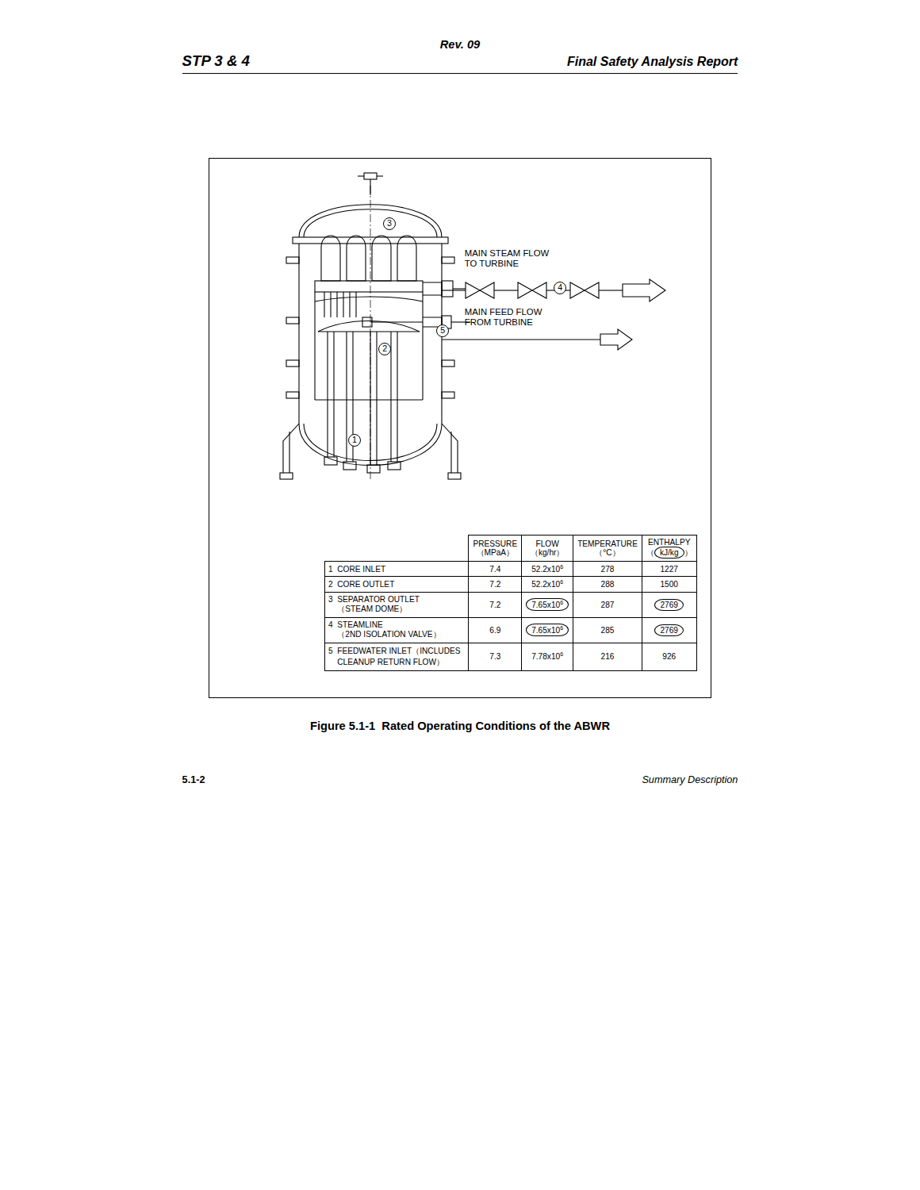Rev. 09
STP 3 & 4
Final Safety Analysis Report
MAIN STEAM FLOW
TO TURBINE
MAIN FEED FLOW
FROM TURBINE
3 4 5 2 1
| | PRESSURE （MPaA） | FLOW （kg/hr） | TEMPERATURE （°C） | ENTHALPY （ kJ/kg ） |
| --- | --- | --- | --- | --- |
| 1 CORE INLET | 7.4 | 52.2x10 6 | 278 | 1227 |
| 2 CORE OUTLET | 7.2 | 52.2x10 6 | 288 | 1500 |
| 3 SEPARATOR OUTLET （STEAM DOME） | 7.2 | 7.65x10 6 | 287 | 2769 |
| 4 STEAMLINE （2ND ISOLATION VALVE） | 6.9 | 7.65x10 6 | 285 | 2769 |
| 5 FEEDWATER INLET（INCLUDES CLEANUP RETURN FLOW） | 7.3 | 7.78x10 6 | 216 | 926 |
Figure 5.1-1 Rated Operating Conditions of the ABWR
5.1-2
Summary Description